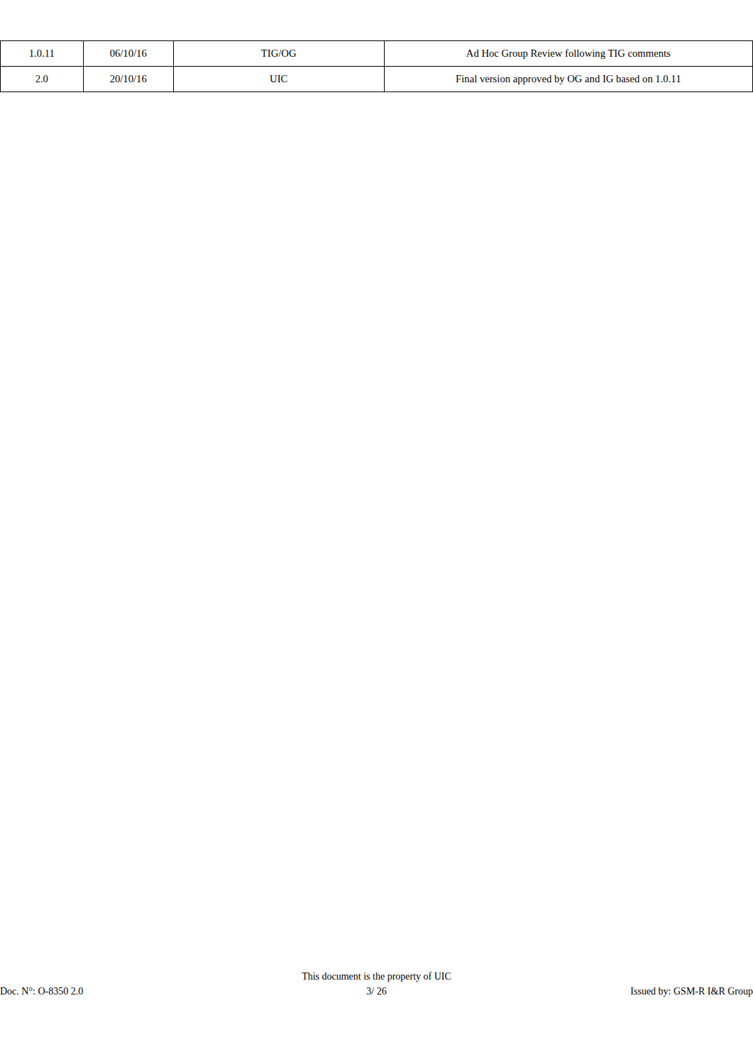| 1.0.11 | 06/10/16 | TIG/OG | Ad Hoc Group Review following TIG comments |
| 2.0 | 20/10/16 | UIC | Final version approved by OG and IG based on 1.0.11 |
This document is the property of UIC
Doc. N°: O-8350 2.0
3/ 26
Issued by: GSM-R I&R Group